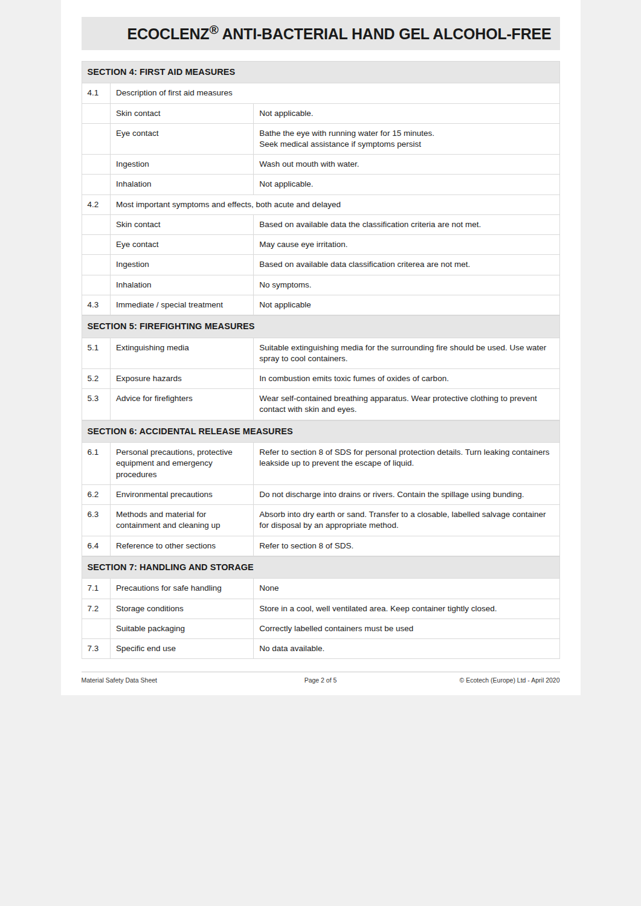ECOCLENZ® ANTI-BACTERIAL HAND GEL ALCOHOL-FREE
| SECTION 4: FIRST AID MEASURES |
| --- |
| 4.1 | Description of first aid measures |
| | Skin contact | Not applicable. |
| | Eye contact | Bathe the eye with running water for 15 minutes. Seek medical assistance if symptoms persist |
| | Ingestion | Wash out mouth with water. |
| | Inhalation | Not applicable. |
| 4.2 | Most important symptoms and effects, both acute and delayed |
| | Skin contact | Based on available data the classification criteria are not met. |
| | Eye contact | May cause eye irritation. |
| | Ingestion | Based on available data classification criterea are not met. |
| | Inhalation | No symptoms. |
| 4.3 | Immediate / special treatment | Not applicable |
| SECTION 5: FIREFIGHTING MEASURES |
| --- |
| 5.1 | Extinguishing media | Suitable extinguishing media for the surrounding fire should be used. Use water spray to cool containers. |
| 5.2 | Exposure hazards | In combustion emits toxic fumes of oxides of carbon. |
| 5.3 | Advice for firefighters | Wear self-contained breathing apparatus. Wear protective clothing to prevent contact with skin and eyes. |
| SECTION 6: ACCIDENTAL RELEASE MEASURES |
| --- |
| 6.1 | Personal precautions, protective equipment and emergency procedures | Refer to section 8 of SDS for personal protection details. Turn leaking containers leakside up to prevent the escape of liquid. |
| 6.2 | Environmental precautions | Do not discharge into drains or rivers. Contain the spillage using bunding. |
| 6.3 | Methods and material for containment and cleaning up | Absorb into dry earth or sand. Transfer to a closable, labelled salvage container for disposal by an appropriate method. |
| 6.4 | Reference to other sections | Refer to section 8 of SDS. |
| SECTION 7: HANDLING AND STORAGE |
| --- |
| 7.1 | Precautions for safe handling | None |
| 7.2 | Storage conditions | Store in a cool, well ventilated area. Keep container tightly closed. |
| | Suitable packaging | Correctly labelled containers must be used |
| 7.3 | Specific end use | No data available. |
Material Safety Data Sheet
Page 2 of 5
© Ecotech (Europe) Ltd - April 2020